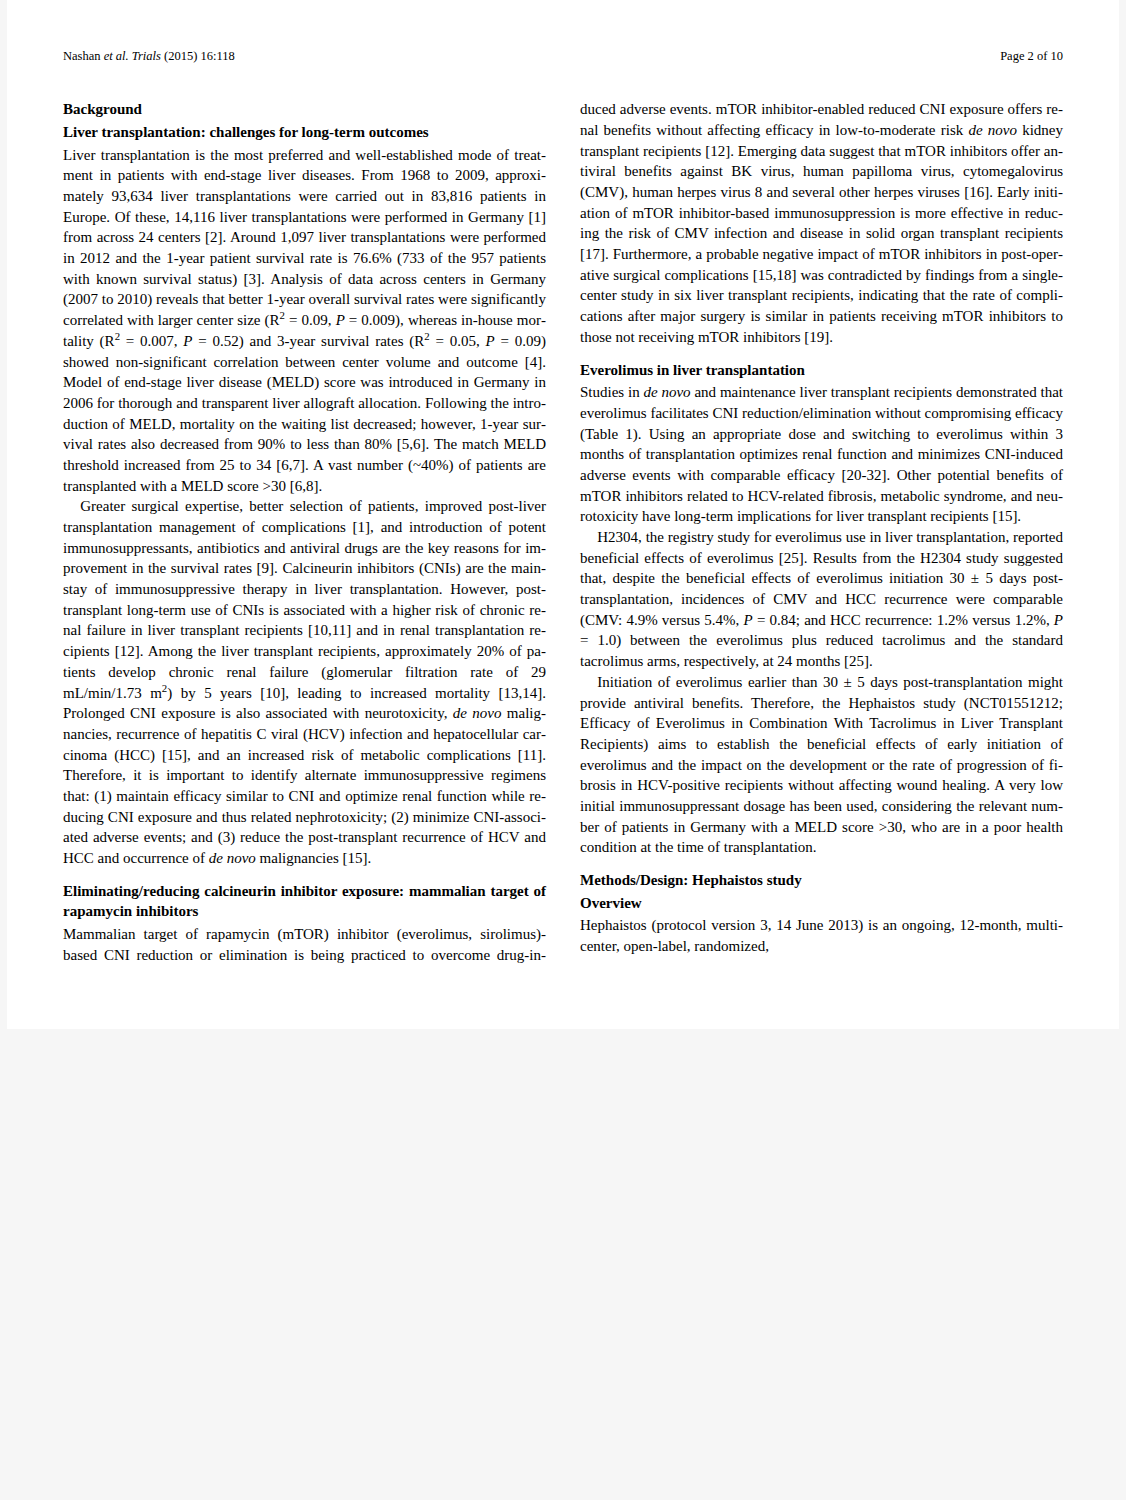Nashan et al. Trials (2015) 16:118 Page 2 of 10
Background
Liver transplantation: challenges for long-term outcomes
Liver transplantation is the most preferred and well-established mode of treatment in patients with end-stage liver diseases. From 1968 to 2009, approximately 93,634 liver transplantations were carried out in 83,816 patients in Europe. Of these, 14,116 liver transplantations were performed in Germany [1] from across 24 centers [2]. Around 1,097 liver transplantations were performed in 2012 and the 1-year patient survival rate is 76.6% (733 of the 957 patients with known survival status) [3]. Analysis of data across centers in Germany (2007 to 2010) reveals that better 1-year overall survival rates were significantly correlated with larger center size (R2 = 0.09, P = 0.009), whereas in-house mortality (R2 = 0.007, P = 0.52) and 3-year survival rates (R2 = 0.05, P = 0.09) showed non-significant correlation between center volume and outcome [4]. Model of end-stage liver disease (MELD) score was introduced in Germany in 2006 for thorough and transparent liver allograft allocation. Following the introduction of MELD, mortality on the waiting list decreased; however, 1-year survival rates also decreased from 90% to less than 80% [5,6]. The match MELD threshold increased from 25 to 34 [6,7]. A vast number (~40%) of patients are transplanted with a MELD score >30 [6,8].
Greater surgical expertise, better selection of patients, improved post-liver transplantation management of complications [1], and introduction of potent immunosuppressants, antibiotics and antiviral drugs are the key reasons for improvement in the survival rates [9]. Calcineurin inhibitors (CNIs) are the mainstay of immunosuppressive therapy in liver transplantation. However, post-transplant long-term use of CNIs is associated with a higher risk of chronic renal failure in liver transplant recipients [10,11] and in renal transplantation recipients [12]. Among the liver transplant recipients, approximately 20% of patients develop chronic renal failure (glomerular filtration rate of 29 mL/min/1.73 m2) by 5 years [10], leading to increased mortality [13,14]. Prolonged CNI exposure is also associated with neurotoxicity, de novo malignancies, recurrence of hepatitis C viral (HCV) infection and hepatocellular carcinoma (HCC) [15], and an increased risk of metabolic complications [11]. Therefore, it is important to identify alternate immunosuppressive regimens that: (1) maintain efficacy similar to CNI and optimize renal function while reducing CNI exposure and thus related nephrotoxicity; (2) minimize CNI-associated adverse events; and (3) reduce the post-transplant recurrence of HCV and HCC and occurrence of de novo malignancies [15].
Eliminating/reducing calcineurin inhibitor exposure: mammalian target of rapamycin inhibitors
Mammalian target of rapamycin (mTOR) inhibitor (everolimus, sirolimus)-based CNI reduction or elimination is being practiced to overcome drug-induced adverse events. mTOR inhibitor-enabled reduced CNI exposure offers renal benefits without affecting efficacy in low-to-moderate risk de novo kidney transplant recipients [12]. Emerging data suggest that mTOR inhibitors offer antiviral benefits against BK virus, human papilloma virus, cytomegalovirus (CMV), human herpes virus 8 and several other herpes viruses [16]. Early initiation of mTOR inhibitor-based immunosuppression is more effective in reducing the risk of CMV infection and disease in solid organ transplant recipients [17]. Furthermore, a probable negative impact of mTOR inhibitors in post-operative surgical complications [15,18] was contradicted by findings from a single-center study in six liver transplant recipients, indicating that the rate of complications after major surgery is similar in patients receiving mTOR inhibitors to those not receiving mTOR inhibitors [19].
Everolimus in liver transplantation
Studies in de novo and maintenance liver transplant recipients demonstrated that everolimus facilitates CNI reduction/elimination without compromising efficacy (Table 1). Using an appropriate dose and switching to everolimus within 3 months of transplantation optimizes renal function and minimizes CNI-induced adverse events with comparable efficacy [20-32]. Other potential benefits of mTOR inhibitors related to HCV-related fibrosis, metabolic syndrome, and neurotoxicity have long-term implications for liver transplant recipients [15].
H2304, the registry study for everolimus use in liver transplantation, reported beneficial effects of everolimus [25]. Results from the H2304 study suggested that, despite the beneficial effects of everolimus initiation 30 ± 5 days post-transplantation, incidences of CMV and HCC recurrence were comparable (CMV: 4.9% versus 5.4%, P = 0.84; and HCC recurrence: 1.2% versus 1.2%, P = 1.0) between the everolimus plus reduced tacrolimus and the standard tacrolimus arms, respectively, at 24 months [25].
Initiation of everolimus earlier than 30 ± 5 days post-transplantation might provide antiviral benefits. Therefore, the Hephaistos study (NCT01551212; Efficacy of Everolimus in Combination With Tacrolimus in Liver Transplant Recipients) aims to establish the beneficial effects of early initiation of everolimus and the impact on the development or the rate of progression of fibrosis in HCV-positive recipients without affecting wound healing. A very low initial immunosuppressant dosage has been used, considering the relevant number of patients in Germany with a MELD score >30, who are in a poor health condition at the time of transplantation.
Methods/Design: Hephaistos study
Overview
Hephaistos (protocol version 3, 14 June 2013) is an ongoing, 12-month, multicenter, open-label, randomized,